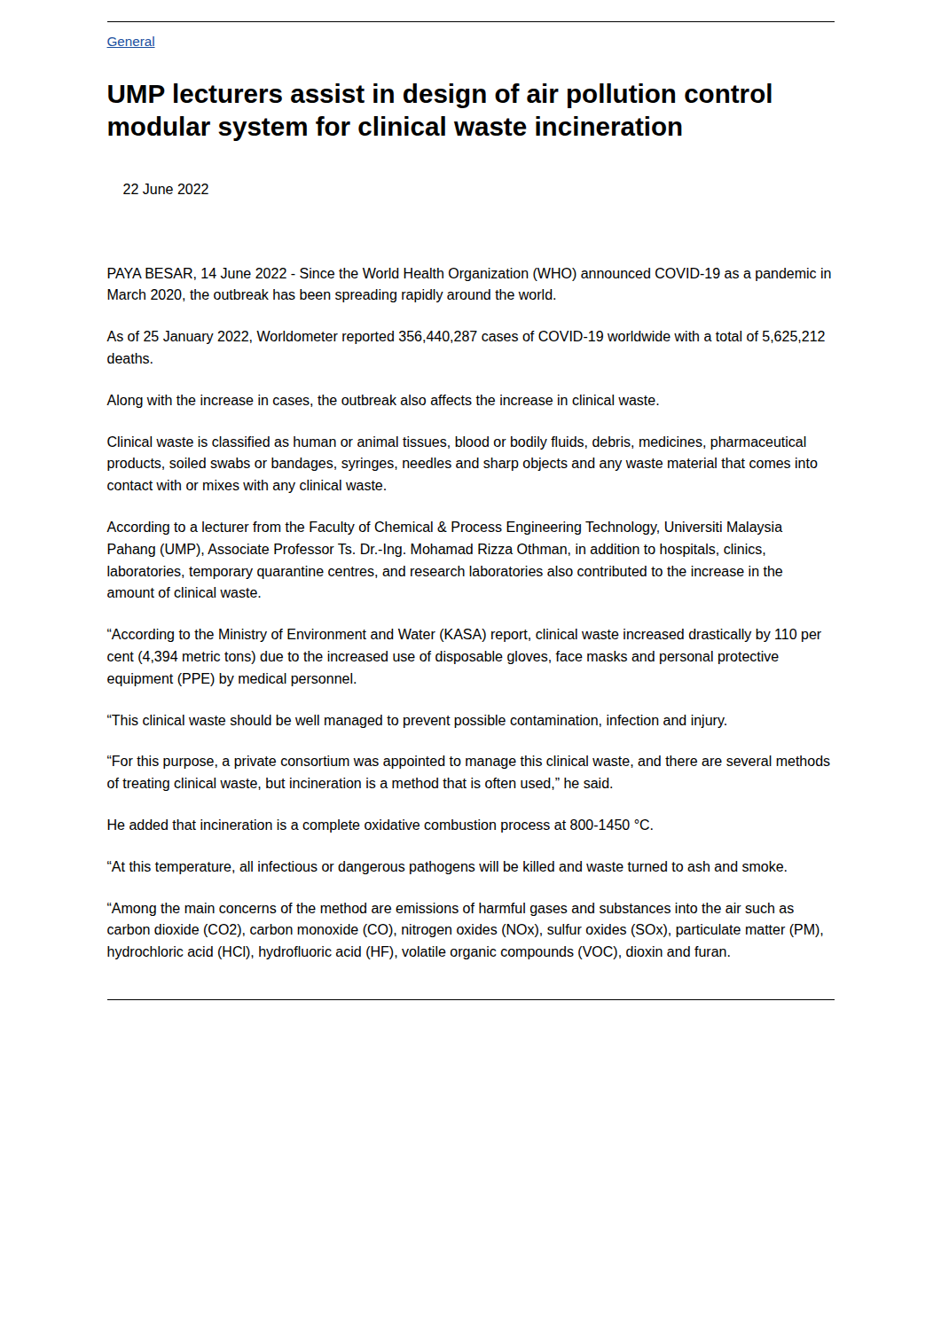General
UMP lecturers assist in design of air pollution control modular system for clinical waste incineration
22 June 2022
PAYA BESAR, 14 June 2022 - Since the World Health Organization (WHO) announced COVID-19 as a pandemic in March 2020, the outbreak has been spreading rapidly around the world.
As of 25 January 2022, Worldometer reported 356,440,287 cases of COVID-19 worldwide with a total of 5,625,212 deaths.
Along with the increase in cases, the outbreak also affects the increase in clinical waste.
Clinical waste is classified as human or animal tissues, blood or bodily fluids, debris, medicines, pharmaceutical products, soiled swabs or bandages, syringes, needles and sharp objects and any waste material that comes into contact with or mixes with any clinical waste.
According to a lecturer from the Faculty of Chemical & Process Engineering Technology, Universiti Malaysia Pahang (UMP), Associate Professor Ts. Dr.-Ing. Mohamad Rizza Othman, in addition to hospitals, clinics, laboratories, temporary quarantine centres, and research laboratories also contributed to the increase in the amount of clinical waste.
“According to the Ministry of Environment and Water (KASA) report, clinical waste increased drastically by 110 per cent (4,394 metric tons) due to the increased use of disposable gloves, face masks and personal protective equipment (PPE) by medical personnel.
“This clinical waste should be well managed to prevent possible contamination, infection and injury.
“For this purpose, a private consortium was appointed to manage this clinical waste, and there are several methods of treating clinical waste, but incineration is a method that is often used,” he said.
He added that incineration is a complete oxidative combustion process at 800-1450 °C.
“At this temperature, all infectious or dangerous pathogens will be killed and waste turned to ash and smoke.
“Among the main concerns of the method are emissions of harmful gases and substances into the air such as carbon dioxide (CO2), carbon monoxide (CO), nitrogen oxides (NOx), sulfur oxides (SOx), particulate matter (PM), hydrochloric acid (HCl), hydrofluoric acid (HF), volatile organic compounds (VOC), dioxin and furan.